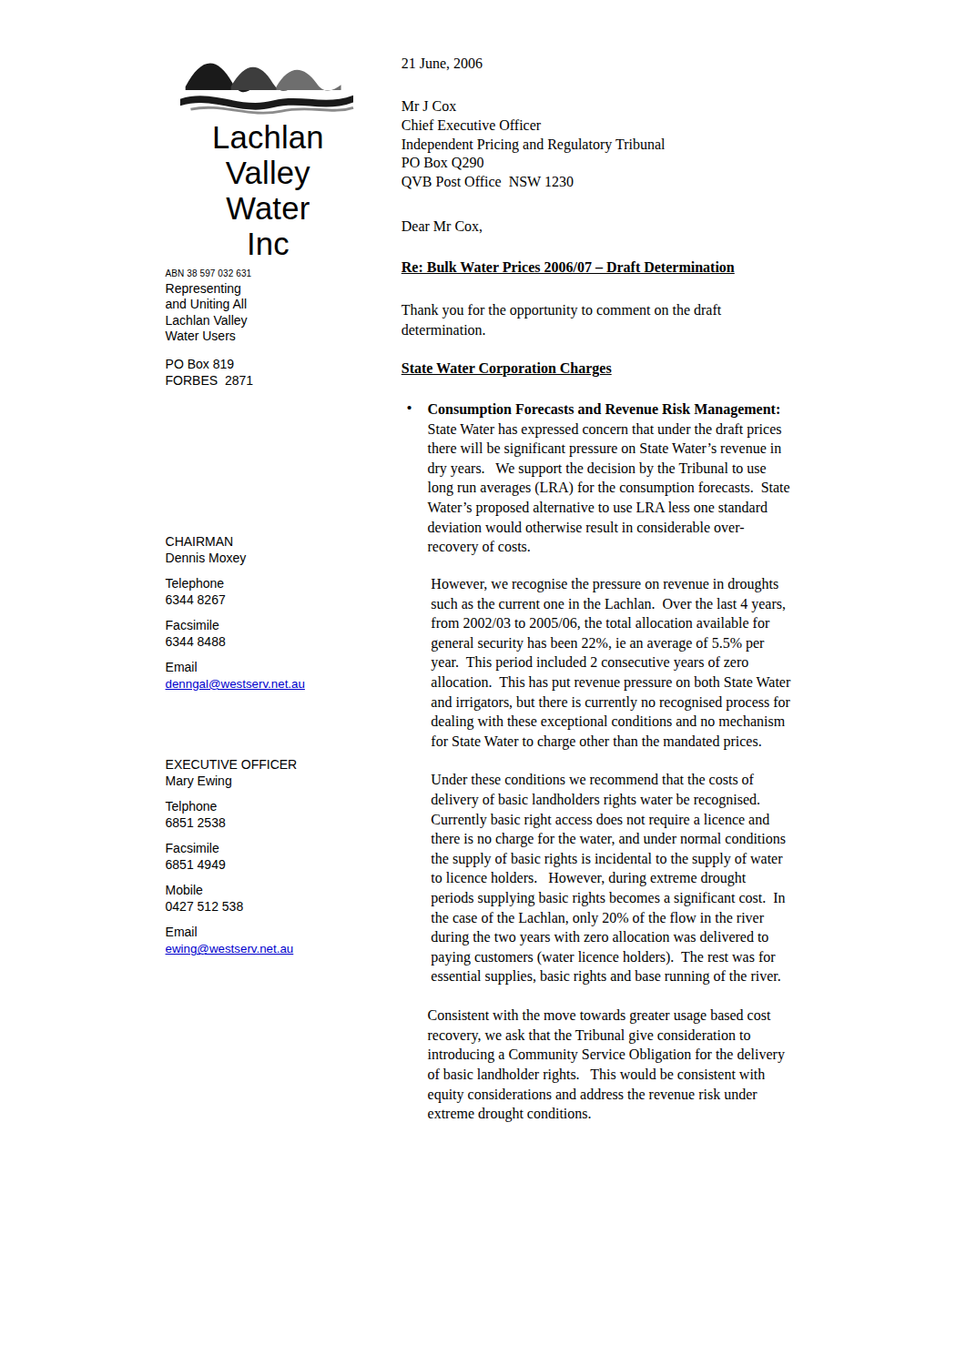Lachlan
Valley
Water
Inc
ABN 38 597 032 631
Representing
and Uniting All
Lachlan Valley
Water Users
PO Box 819
FORBES 2871
Chairman
Dennis Moxey
Telephone 6344 8267
Facsimile 6344 8488
Email denngal@westserv.net.au
Executive Officer
Mary Ewing
Telphone 6851 2538
Facsimile 6851 4949
Mobile 0427 512 538
Email ewing@westserv.net.au
21 June, 2006
Mr J Cox
Chief Executive Officer
Independent Pricing and Regulatory Tribunal
PO Box Q290
QVB Post Office NSW 1230
Dear Mr Cox,
Re: Bulk Water Prices 2006/07 – Draft Determination
Thank you for the opportunity to comment on the draft determination.
State Water Corporation Charges
Consumption Forecasts and Revenue Risk Management: State Water has expressed concern that under the draft prices there will be significant pressure on State Water’s revenue in dry years. We support the decision by the Tribunal to use long run averages (LRA) for the consumption forecasts. State Water’s proposed alternative to use LRA less one standard deviation would otherwise result in considerable over-recovery of costs.
However, we recognise the pressure on revenue in droughts such as the current one in the Lachlan. Over the last 4 years, from 2002/03 to 2005/06, the total allocation available for general security has been 22%, ie an average of 5.5% per year. This period included 2 consecutive years of zero allocation. This has put revenue pressure on both State Water and irrigators, but there is currently no recognised process for dealing with these exceptional conditions and no mechanism for State Water to charge other than the mandated prices.
Under these conditions we recommend that the costs of delivery of basic landholders rights water be recognised. Currently basic right access does not require a licence and there is no charge for the water, and under normal conditions the supply of basic rights is incidental to the supply of water to licence holders. However, during extreme drought periods supplying basic rights becomes a significant cost. In the case of the Lachlan, only 20% of the flow in the river during the two years with zero allocation was delivered to paying customers (water licence holders). The rest was for essential supplies, basic rights and base running of the river.
Consistent with the move towards greater usage based cost recovery, we ask that the Tribunal give consideration to introducing a Community Service Obligation for the delivery of basic landholder rights. This would be consistent with equity considerations and address the revenue risk under extreme drought conditions.